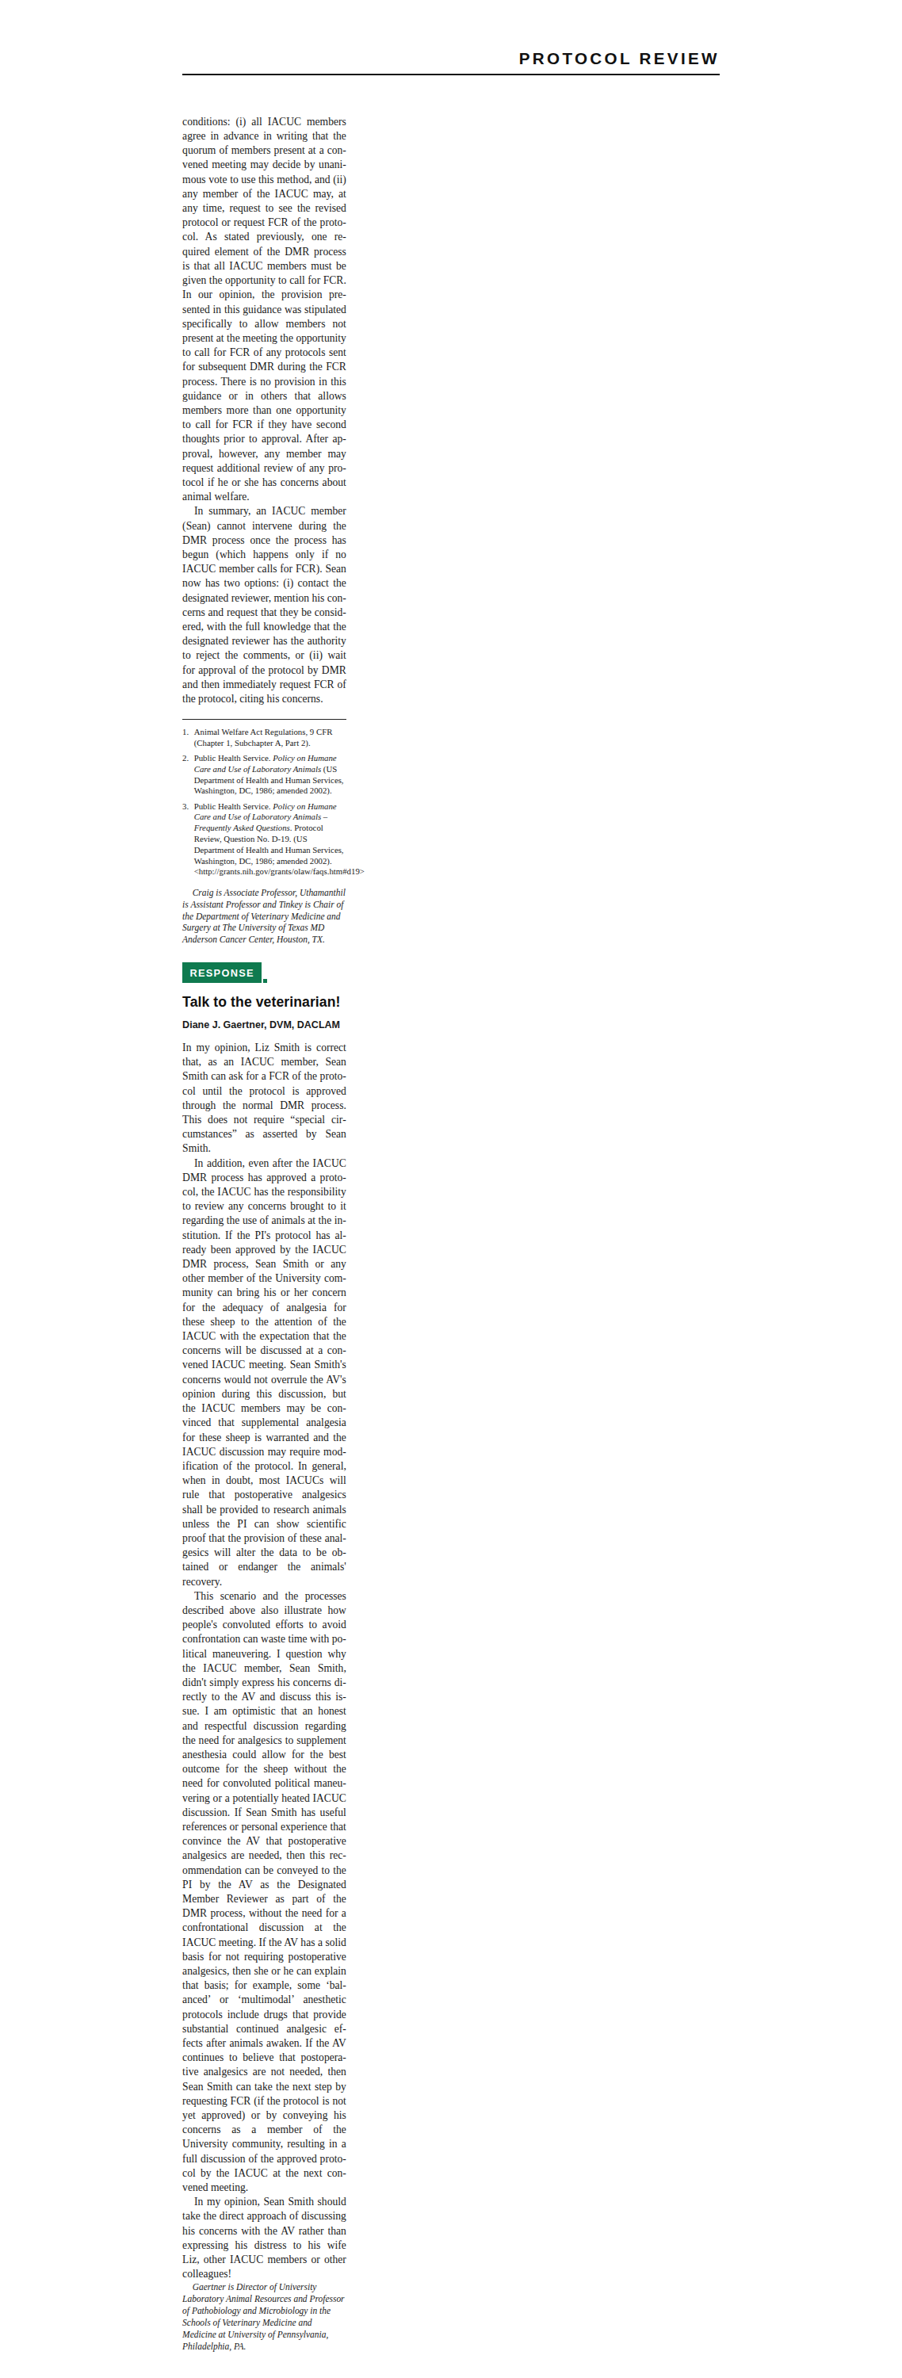Protocol Review
conditions: (i) all IACUC members agree in advance in writing that the quorum of members present at a convened meeting may decide by unanimous vote to use this method, and (ii) any member of the IACUC may, at any time, request to see the revised protocol or request FCR of the protocol. As stated previously, one required element of the DMR process is that all IACUC members must be given the opportunity to call for FCR. In our opinion, the provision presented in this guidance was stipulated specifically to allow members not present at the meeting the opportunity to call for FCR of any protocols sent for subsequent DMR during the FCR process. There is no provision in this guidance or in others that allows members more than one opportunity to call for FCR if they have second thoughts prior to approval. After approval, however, any member may request additional review of any protocol if he or she has concerns about animal welfare.
In summary, an IACUC member (Sean) cannot intervene during the DMR process once the process has begun (which happens only if no IACUC member calls for FCR). Sean now has two options: (i) contact the designated reviewer, mention his concerns and request that they be considered, with the full knowledge that the designated reviewer has the authority to reject the comments, or (ii) wait for approval of the protocol by DMR and then immediately request FCR of the protocol, citing his concerns.
Animal Welfare Act Regulations, 9 CFR (Chapter 1, Subchapter A, Part 2).
Public Health Service. Policy on Humane Care and Use of Laboratory Animals (US Department of Health and Human Services, Washington, DC, 1986; amended 2002).
Public Health Service. Policy on Humane Care and Use of Laboratory Animals – Frequently Asked Questions. Protocol Review, Question No. D-19. (US Department of Health and Human Services, Washington, DC, 1986; amended 2002). <http://grants.nih.gov/grants/olaw/faqs.htm#d19>
Craig is Associate Professor, Uthamanthil is Assistant Professor and Tinkey is Chair of the Department of Veterinary Medicine and Surgery at The University of Texas MD Anderson Cancer Center, Houston, TX.
Response
Talk to the veterinarian!
Diane J. Gaertner, DVM, DACLAM
In my opinion, Liz Smith is correct that, as an IACUC member, Sean Smith can ask for a FCR of the protocol until the protocol is approved through the normal DMR process. This does not require “special circumstances” as asserted by Sean Smith.
In addition, even after the IACUC DMR process has approved a protocol, the IACUC has the responsibility to review any concerns brought to it regarding the use of animals at the institution. If the PI's protocol has already been approved by the IACUC DMR process, Sean Smith or any other member of the University community can bring his or her concern for the adequacy of analgesia for these sheep to the attention of the IACUC with the expectation that the concerns will be discussed at a convened IACUC meeting. Sean Smith's concerns would not overrule the AV's opinion during this discussion, but the IACUC members may be convinced that supplemental analgesia for these sheep is warranted and the IACUC discussion may require modification of the protocol. In general, when in doubt, most IACUCs will rule that postoperative analgesics shall be provided to research animals unless the PI can show scientific proof that the provision of these analgesics will alter the data to be obtained or endanger the animals' recovery.
This scenario and the processes described above also illustrate how people's convoluted efforts to avoid confrontation can waste time with political maneuvering. I question why the IACUC member, Sean Smith, didn't simply express his concerns directly to the AV and discuss this issue. I am optimistic that an honest and respectful discussion regarding the need for analgesics to supplement anesthesia could allow for the best outcome for the sheep without the need for convoluted political maneuvering or a potentially heated IACUC discussion. If Sean Smith has useful references or personal experience that convince the AV that postoperative analgesics are needed, then this recommendation can be conveyed to the PI by the AV as the Designated Member Reviewer as part of the DMR process, without the need for a confrontational discussion at the IACUC meeting. If the AV has a solid basis for not requiring postoperative analgesics, then she or he can explain that basis; for example, some ‘balanced’ or ‘multimodal’ anesthetic protocols include drugs that provide substantial continued analgesic effects after animals awaken. If the AV continues to believe that postoperative analgesics are not needed, then Sean Smith can take the next step by requesting FCR (if the protocol is not yet approved) or by conveying his concerns as a member of the University community, resulting in a full discussion of the approved protocol by the IACUC at the next convened meeting.
In my opinion, Sean Smith should take the direct approach of discussing his concerns with the AV rather than expressing his distress to his wife Liz, other IACUC members or other colleagues!
Gaertner is Director of University Laboratory Animal Resources and Professor of Pathobiology and Microbiology in the Schools of Veterinary Medicine and Medicine at University of Pennsylvania, Philadelphia, PA.
LAB ANIMAL
Volume 40, No. 1 | JANUARY 2011 13